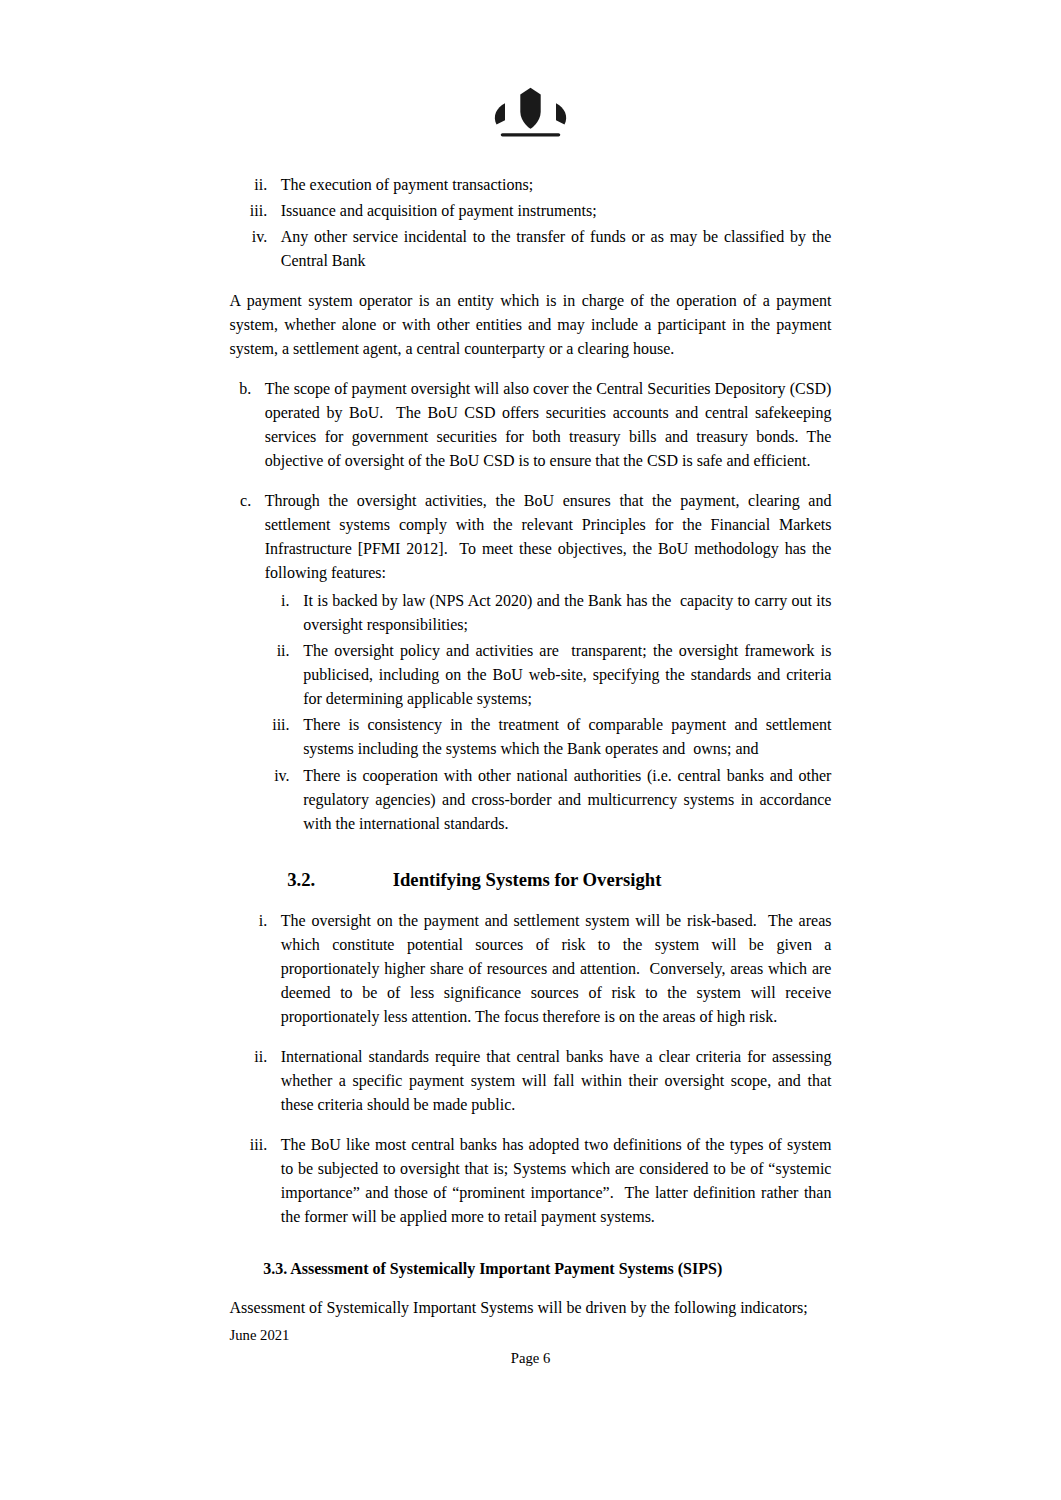The execution of payment transactions;
Issuance and acquisition of payment instruments;
Any other service incidental to the transfer of funds or as may be classified by the Central Bank
A payment system operator is an entity which is in charge of the operation of a payment system, whether alone or with other entities and may include a participant in the payment system, a settlement agent, a central counterparty or a clearing house.
The scope of payment oversight will also cover the Central Securities Depository (CSD) operated by BoU. The BoU CSD offers securities accounts and central safekeeping services for government securities for both treasury bills and treasury bonds. The objective of oversight of the BoU CSD is to ensure that the CSD is safe and efficient.
Through the oversight activities, the BoU ensures that the payment, clearing and settlement systems comply with the relevant Principles for the Financial Markets Infrastructure [PFMI 2012]. To meet these objectives, the BoU methodology has the following features:
It is backed by law (NPS Act 2020) and the Bank has the capacity to carry out its oversight responsibilities;
The oversight policy and activities are transparent; the oversight framework is publicised, including on the BoU web-site, specifying the standards and criteria for determining applicable systems;
There is consistency in the treatment of comparable payment and settlement systems including the systems which the Bank operates and owns; and
There is cooperation with other national authorities (i.e. central banks and other regulatory agencies) and cross-border and multicurrency systems in accordance with the international standards.
3.2. Identifying Systems for Oversight
The oversight on the payment and settlement system will be risk-based. The areas which constitute potential sources of risk to the system will be given a proportionately higher share of resources and attention. Conversely, areas which are deemed to be of less significance sources of risk to the system will receive proportionately less attention. The focus therefore is on the areas of high risk.
International standards require that central banks have a clear criteria for assessing whether a specific payment system will fall within their oversight scope, and that these criteria should be made public.
The BoU like most central banks has adopted two definitions of the types of system to be subjected to oversight that is; Systems which are considered to be of “systemic importance” and those of “prominent importance”. The latter definition rather than the former will be applied more to retail payment systems.
3.3. Assessment of Systemically Important Payment Systems (SIPS)
Assessment of Systemically Important Systems will be driven by the following indicators;
June 2021
Page 6